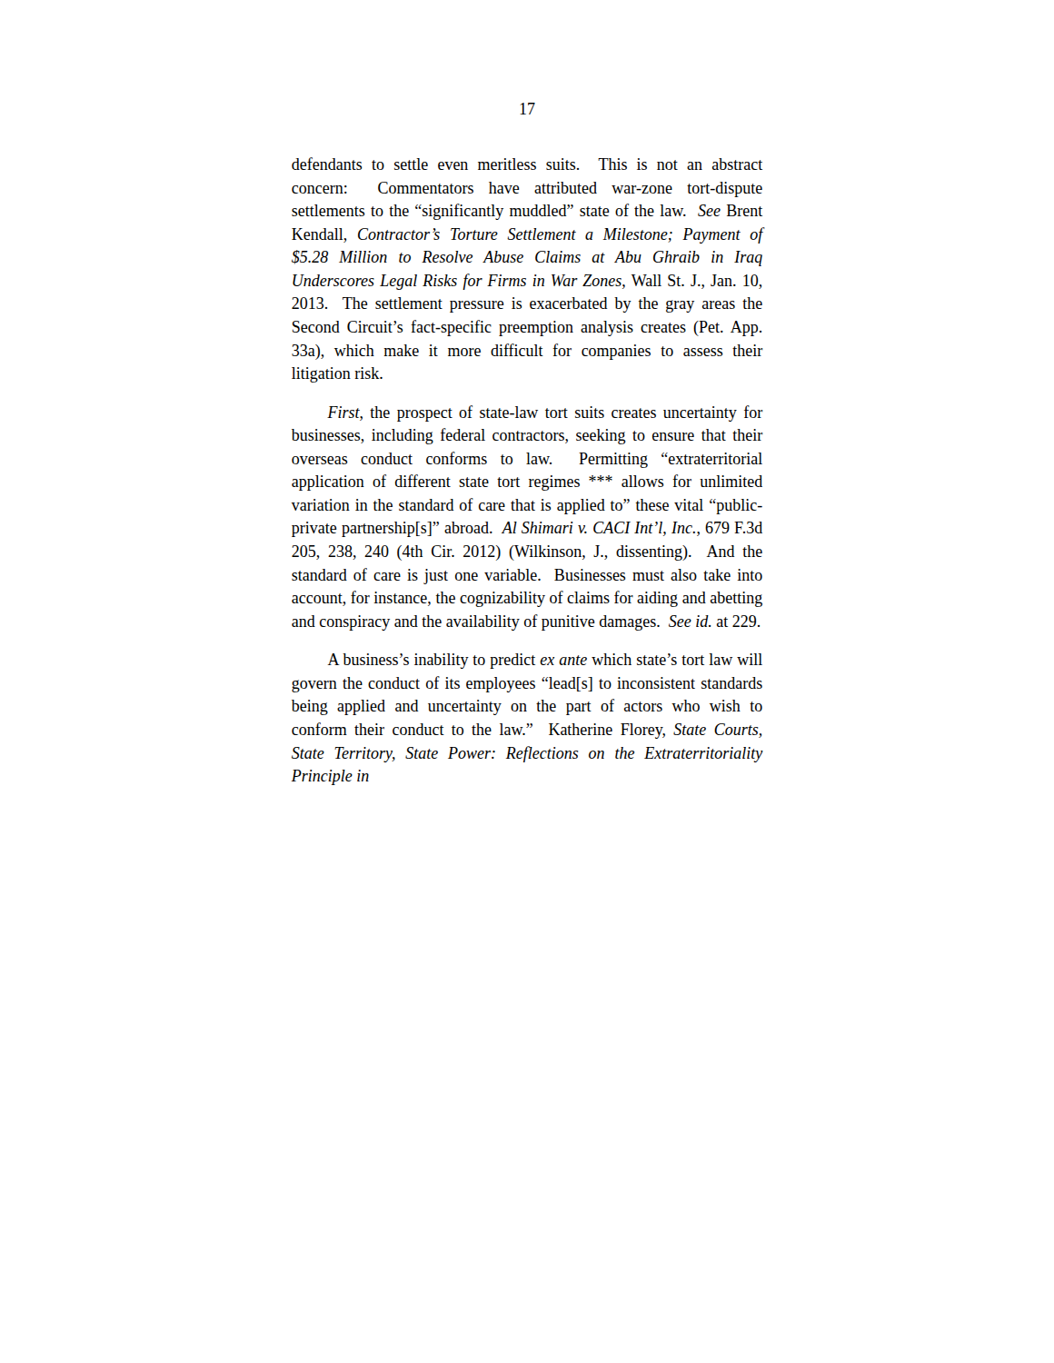17
defendants to settle even meritless suits. This is not an abstract concern: Commentators have attributed war-zone tort-dispute settlements to the “significantly muddled” state of the law. See Brent Kendall, Contractor’s Torture Settlement a Milestone; Payment of $5.28 Million to Resolve Abuse Claims at Abu Ghraib in Iraq Underscores Legal Risks for Firms in War Zones, Wall St. J., Jan. 10, 2013. The settlement pressure is exacerbated by the gray areas the Second Circuit’s fact-specific preemption analysis creates (Pet. App. 33a), which make it more difficult for companies to assess their litigation risk.
First, the prospect of state-law tort suits creates uncertainty for businesses, including federal contractors, seeking to ensure that their overseas conduct conforms to law. Permitting “extraterritorial application of different state tort regimes *** allows for unlimited variation in the standard of care that is applied to” these vital “public-private partnership[s]” abroad. Al Shimari v. CACI Int’l, Inc., 679 F.3d 205, 238, 240 (4th Cir. 2012) (Wilkinson, J., dissenting). And the standard of care is just one variable. Businesses must also take into account, for instance, the cognizability of claims for aiding and abetting and conspiracy and the availability of punitive damages. See id. at 229.
A business’s inability to predict ex ante which state’s tort law will govern the conduct of its employees “lead[s] to inconsistent standards being applied and uncertainty on the part of actors who wish to conform their conduct to the law.” Katherine Florey, State Courts, State Territory, State Power: Reflections on the Extraterritoriality Principle in